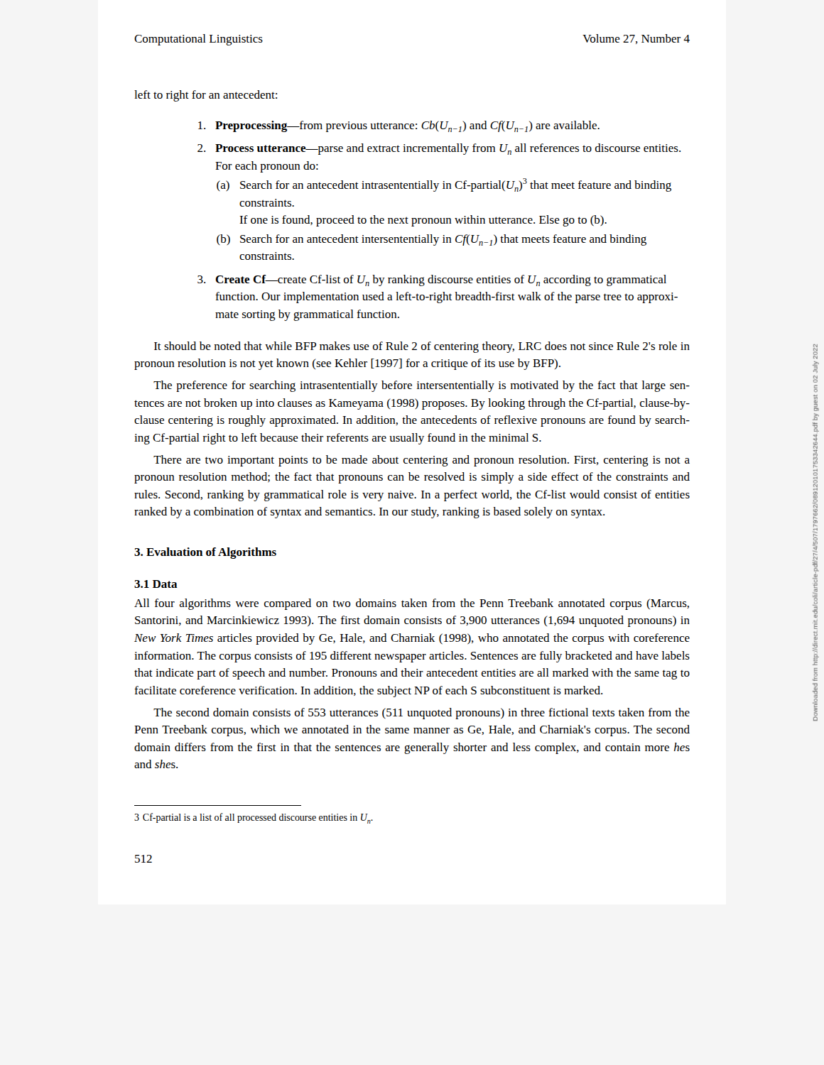Downloaded from http://direct.mit.edu/coli/article-pdf/27/4/507/1797662/089120101753342644.pdf by guest on 02 July 2022
Computational Linguistics Volume 27, Number 4
left to right for an antecedent:
1. Preprocessing—from previous utterance: Cb(Un−1) and Cf(Un−1) are available.
2. Process utterance—parse and extract incrementally from Un all references to discourse entities. For each pronoun do:
(a) Search for an antecedent intrasententially in Cf-partial(Un)3 that meet feature and binding constraints. If one is found, proceed to the next pronoun within utterance. Else go to (b).
(b) Search for an antecedent intersententially in Cf(Un−1) that meets feature and binding constraints.
3. Create Cf—create Cf-list of Un by ranking discourse entities of Un according to grammatical function. Our implementation used a left-to-right breadth-first walk of the parse tree to approximate sorting by grammatical function.
It should be noted that while BFP makes use of Rule 2 of centering theory, LRC does not since Rule 2's role in pronoun resolution is not yet known (see Kehler [1997] for a critique of its use by BFP).
The preference for searching intrasententially before intersententially is motivated by the fact that large sentences are not broken up into clauses as Kameyama (1998) proposes. By looking through the Cf-partial, clause-by-clause centering is roughly approximated. In addition, the antecedents of reflexive pronouns are found by searching Cf-partial right to left because their referents are usually found in the minimal S.
There are two important points to be made about centering and pronoun resolution. First, centering is not a pronoun resolution method; the fact that pronouns can be resolved is simply a side effect of the constraints and rules. Second, ranking by grammatical role is very naive. In a perfect world, the Cf-list would consist of entities ranked by a combination of syntax and semantics. In our study, ranking is based solely on syntax.
3. Evaluation of Algorithms
3.1 Data
All four algorithms were compared on two domains taken from the Penn Treebank annotated corpus (Marcus, Santorini, and Marcinkiewicz 1993). The first domain consists of 3,900 utterances (1,694 unquoted pronouns) in New York Times articles provided by Ge, Hale, and Charniak (1998), who annotated the corpus with coreference information. The corpus consists of 195 different newspaper articles. Sentences are fully bracketed and have labels that indicate part of speech and number. Pronouns and their antecedent entities are all marked with the same tag to facilitate coreference verification. In addition, the subject NP of each S subconstituent is marked.
The second domain consists of 553 utterances (511 unquoted pronouns) in three fictional texts taken from the Penn Treebank corpus, which we annotated in the same manner as Ge, Hale, and Charniak's corpus. The second domain differs from the first in that the sentences are generally shorter and less complex, and contain more hes and shes.
3 Cf-partial is a list of all processed discourse entities in Un.
512